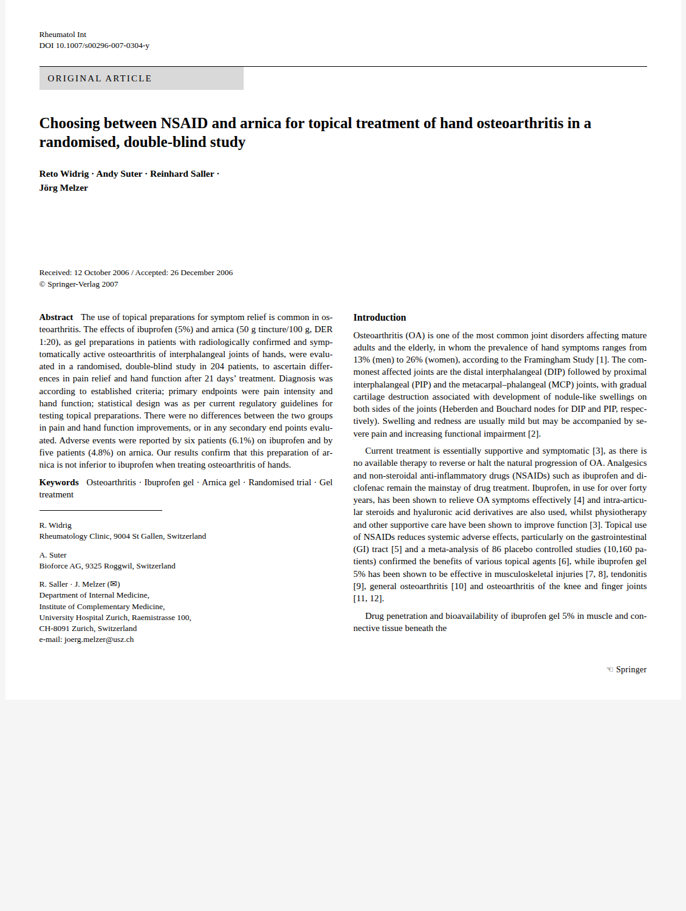Rheumatol Int
DOI 10.1007/s00296-007-0304-y
Original Article
Choosing between NSAID and arnica for topical treatment of hand osteoarthritis in a randomised, double-blind study
Reto Widrig · Andy Suter · Reinhard Saller ·
Jörg Melzer
Received: 12 October 2006 / Accepted: 26 December 2006
© Springer-Verlag 2007
Abstract The use of topical preparations for symptom relief is common in osteoarthritis. The effects of ibuprofen (5%) and arnica (50 g tincture/100 g, DER 1:20), as gel preparations in patients with radiologically confirmed and symptomatically active osteoarthritis of interphalangeal joints of hands, were evaluated in a randomised, double-blind study in 204 patients, to ascertain differences in pain relief and hand function after 21 days’ treatment. Diagnosis was according to established criteria; primary endpoints were pain intensity and hand function; statistical design was as per current regulatory guidelines for testing topical preparations. There were no differences between the two groups in pain and hand function improvements, or in any secondary end points evaluated. Adverse events were reported by six patients (6.1%) on ibuprofen and by five patients (4.8%) on arnica. Our results confirm that this preparation of arnica is not inferior to ibuprofen when treating osteoarthritis of hands.
Keywords Osteoarthritis · Ibuprofen gel · Arnica gel · Randomised trial · Gel treatment
R. Widrig
Rheumatology Clinic, 9004 St Gallen, Switzerland
A. Suter
Bioforce AG, 9325 Roggwil, Switzerland
R. Saller · J. Melzer (✉)
Department of Internal Medicine,
Institute of Complementary Medicine,
University Hospital Zurich, Raemistrasse 100,
CH-8091 Zurich, Switzerland
e-mail: joerg.melzer@usz.ch
Introduction
Osteoarthritis (OA) is one of the most common joint disorders affecting mature adults and the elderly, in whom the prevalence of hand symptoms ranges from 13% (men) to 26% (women), according to the Framingham Study [1]. The commonest affected joints are the distal interphalangeal (DIP) followed by proximal interphalangeal (PIP) and the metacarpal–phalangeal (MCP) joints, with gradual cartilage destruction associated with development of nodule-like swellings on both sides of the joints (Heberden and Bouchard nodes for DIP and PIP, respectively). Swelling and redness are usually mild but may be accompanied by severe pain and increasing functional impairment [2].
Current treatment is essentially supportive and symptomatic [3], as there is no available therapy to reverse or halt the natural progression of OA. Analgesics and non-steroidal anti-inflammatory drugs (NSAIDs) such as ibuprofen and diclofenac remain the mainstay of drug treatment. Ibuprofen, in use for over forty years, has been shown to relieve OA symptoms effectively [4] and intra-articular steroids and hyaluronic acid derivatives are also used, whilst physiotherapy and other supportive care have been shown to improve function [3]. Topical use of NSAIDs reduces systemic adverse effects, particularly on the gastrointestinal (GI) tract [5] and a meta-analysis of 86 placebo controlled studies (10,160 patients) confirmed the benefits of various topical agents [6], while ibuprofen gel 5% has been shown to be effective in musculoskeletal injuries [7, 8], tendonitis [9], general osteoarthritis [10] and osteoarthritis of the knee and finger joints [11, 12].
Drug penetration and bioavailability of ibuprofen gel 5% in muscle and connective tissue beneath the
☞Springer